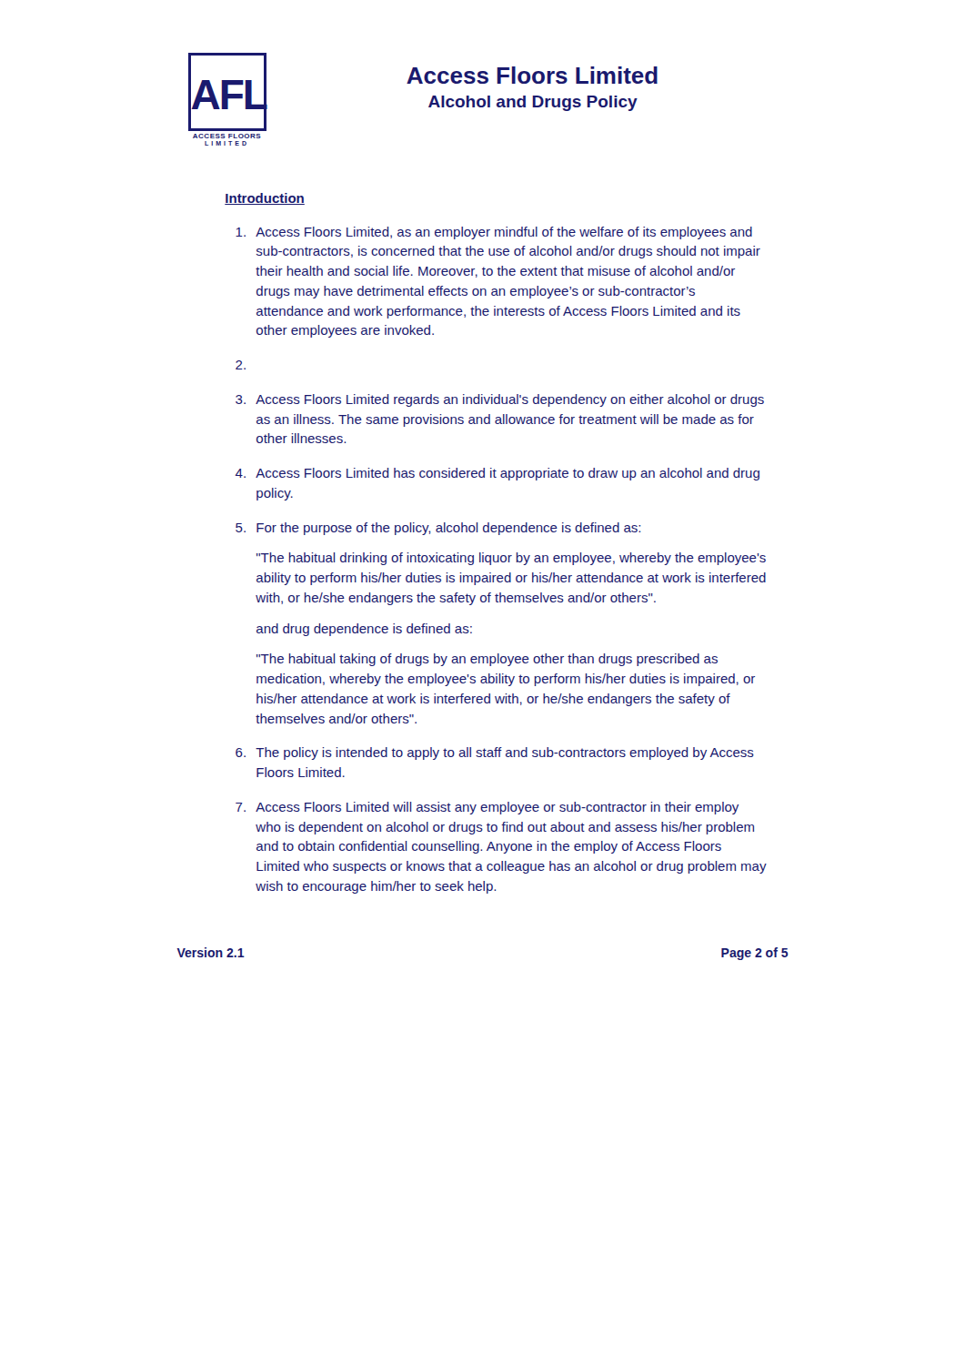AFL
ACCESS FLOORSLIMITED
Access Floors Limited
Alcohol and Drugs Policy
Introduction
Access Floors Limited, as an employer mindful of the welfare of its employees and sub-contractors, is concerned that the use of alcohol and/or drugs should not impair their health and social life. Moreover, to the extent that misuse of alcohol and/or drugs may have detrimental effects on an employee’s or sub-contractor’s attendance and work performance, the interests of Access Floors Limited and its other employees are invoked.
Access Floors Limited regards an individual's dependency on either alcohol or drugs as an illness. The same provisions and allowance for treatment will be made as for other illnesses.
Access Floors Limited has considered it appropriate to draw up an alcohol and drug policy.
For the purpose of the policy, alcohol dependence is defined as:
"The habitual drinking of intoxicating liquor by an employee, whereby the employee's ability to perform his/her duties is impaired or his/her attendance at work is interfered with, or he/she endangers the safety of themselves and/or others".
and drug dependence is defined as:
"The habitual taking of drugs by an employee other than drugs prescribed as medication, whereby the employee's ability to perform his/her duties is impaired, or his/her attendance at work is interfered with, or he/she endangers the safety of themselves and/or others".
The policy is intended to apply to all staff and sub-contractors employed by Access Floors Limited.
Access Floors Limited will assist any employee or sub-contractor in their employ who is dependent on alcohol or drugs to find out about and assess his/her problem and to obtain confidential counselling. Anyone in the employ of Access Floors Limited who suspects or knows that a colleague has an alcohol or drug problem may wish to encourage him/her to seek help.
Version 2.1
Page 2 of 5